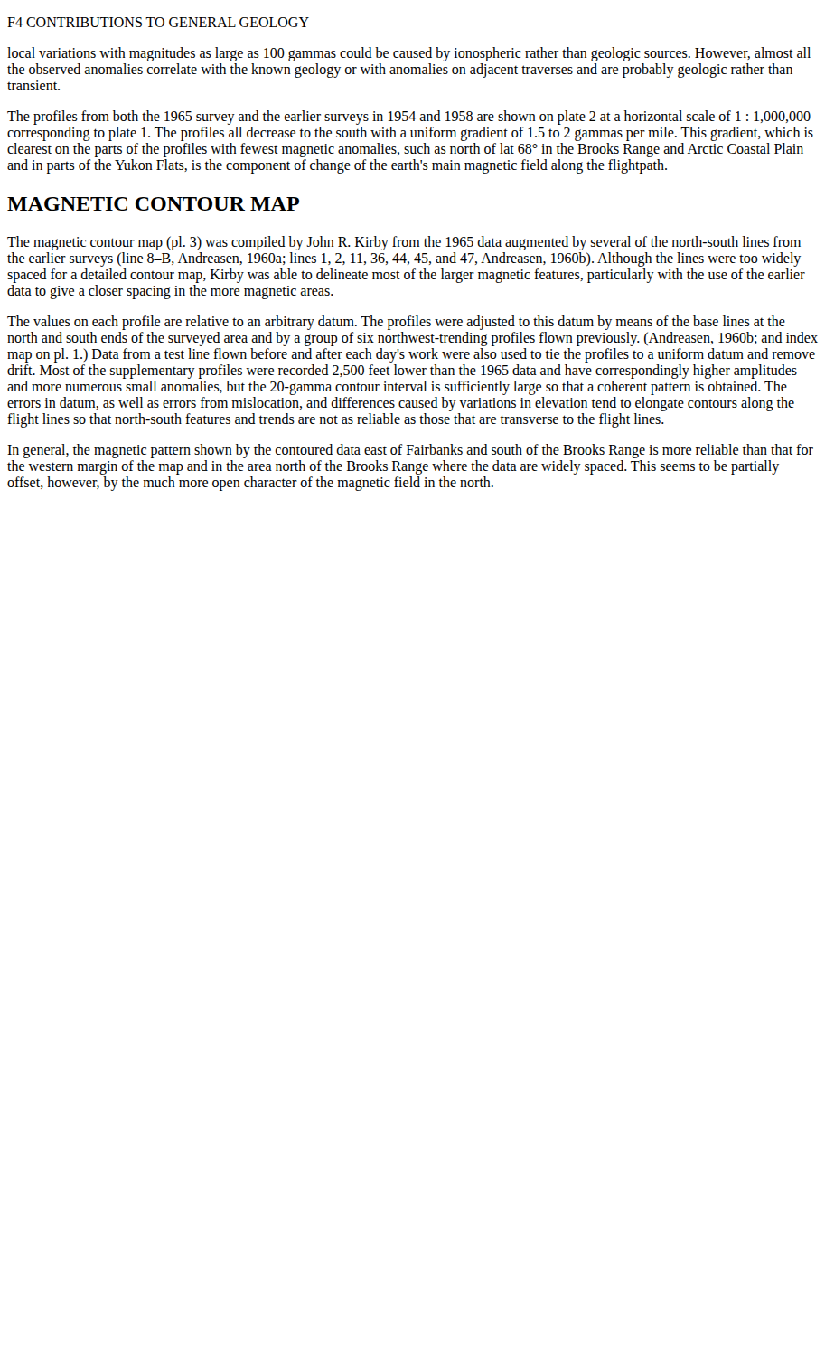F4 CONTRIBUTIONS TO GENERAL GEOLOGY
local variations with magnitudes as large as 100 gammas could be caused by ionospheric rather than geologic sources. However, almost all the observed anomalies correlate with the known geology or with anomalies on adjacent traverses and are probably geologic rather than transient.
The profiles from both the 1965 survey and the earlier surveys in 1954 and 1958 are shown on plate 2 at a horizontal scale of 1 : 1,000,000 corresponding to plate 1. The profiles all decrease to the south with a uniform gradient of 1.5 to 2 gammas per mile. This gradient, which is clearest on the parts of the profiles with fewest magnetic anomalies, such as north of lat 68° in the Brooks Range and Arctic Coastal Plain and in parts of the Yukon Flats, is the component of change of the earth's main magnetic field along the flightpath.
MAGNETIC CONTOUR MAP
The magnetic contour map (pl. 3) was compiled by John R. Kirby from the 1965 data augmented by several of the north-south lines from the earlier surveys (line 8–B, Andreasen, 1960a; lines 1, 2, 11, 36, 44, 45, and 47, Andreasen, 1960b). Although the lines were too widely spaced for a detailed contour map, Kirby was able to delineate most of the larger magnetic features, particularly with the use of the earlier data to give a closer spacing in the more magnetic areas.
The values on each profile are relative to an arbitrary datum. The profiles were adjusted to this datum by means of the base lines at the north and south ends of the surveyed area and by a group of six northwest-trending profiles flown previously. (Andreasen, 1960b; and index map on pl. 1.) Data from a test line flown before and after each day's work were also used to tie the profiles to a uniform datum and remove drift. Most of the supplementary profiles were recorded 2,500 feet lower than the 1965 data and have correspondingly higher amplitudes and more numerous small anomalies, but the 20-gamma contour interval is sufficiently large so that a coherent pattern is obtained. The errors in datum, as well as errors from mislocation, and differences caused by variations in elevation tend to elongate contours along the flight lines so that north-south features and trends are not as reliable as those that are transverse to the flight lines.
In general, the magnetic pattern shown by the contoured data east of Fairbanks and south of the Brooks Range is more reliable than that for the western margin of the map and in the area north of the Brooks Range where the data are widely spaced. This seems to be partially offset, however, by the much more open character of the magnetic field in the north.